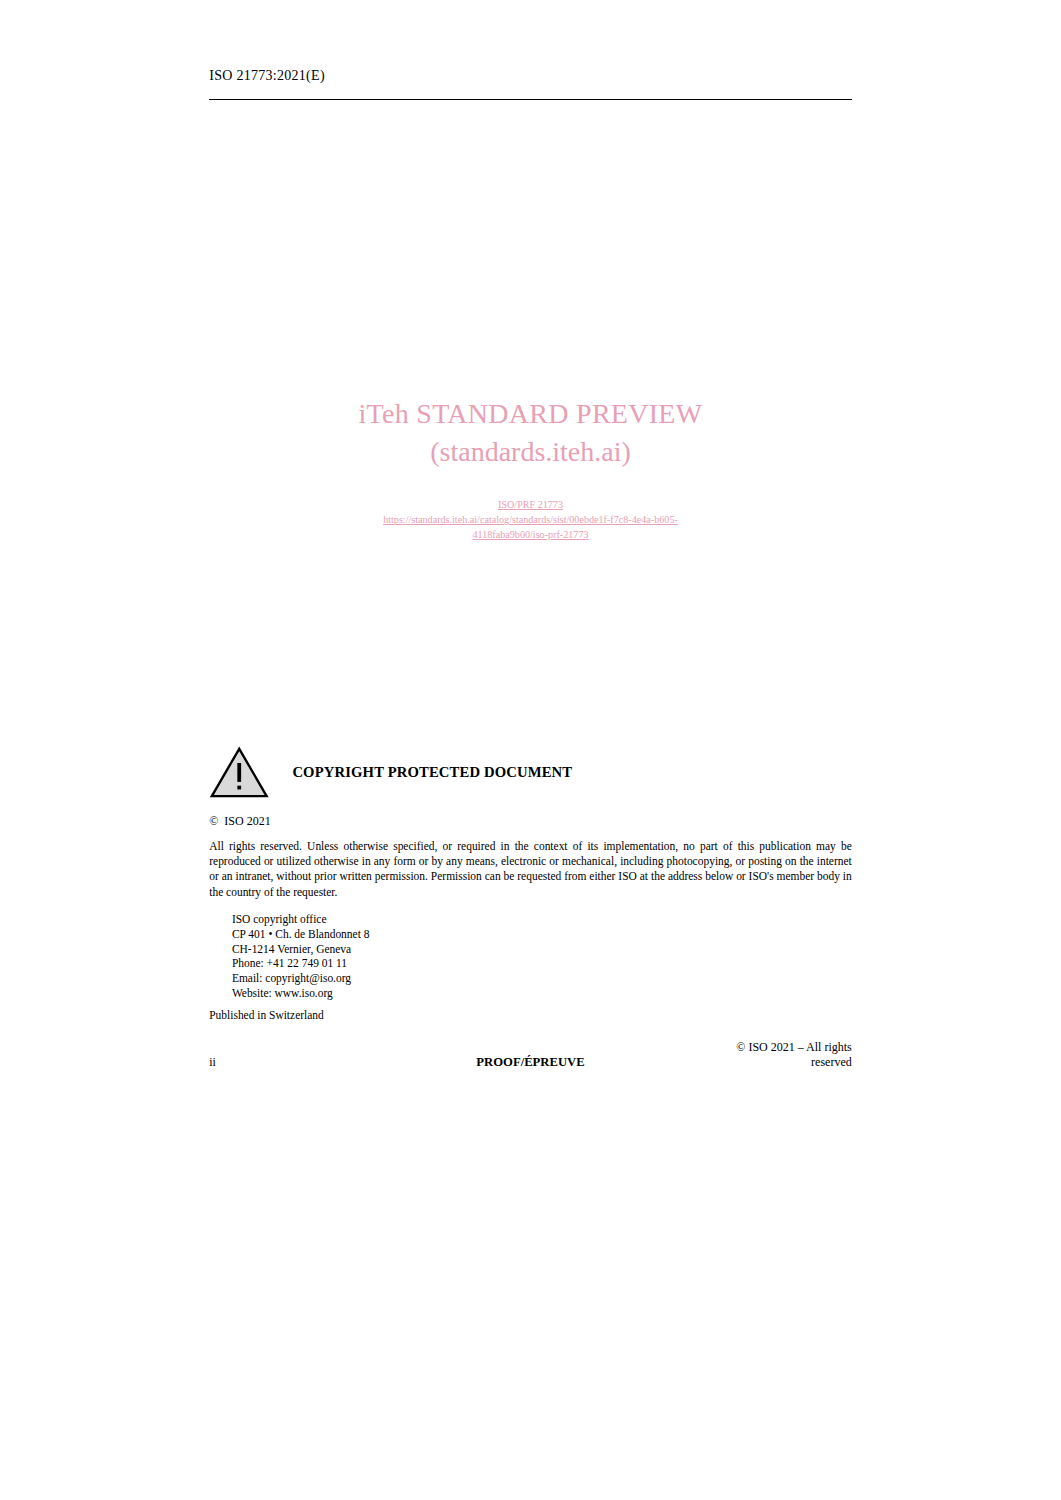ISO 21773:2021(E)
iTeh STANDARD PREVIEW
(standards.iteh.ai)
ISO/PRF 21773 https://standards.iteh.ai/catalog/standards/sist/00ebde1f-f7c8-4e4a-b605- 4118faba9b00/iso-prf-21773
COPYRIGHT PROTECTED DOCUMENT
© ISO 2021
All rights reserved. Unless otherwise specified, or required in the context of its implementation, no part of this publication may be reproduced or utilized otherwise in any form or by any means, electronic or mechanical, including photocopying, or posting on the internet or an intranet, without prior written permission. Permission can be requested from either ISO at the address below or ISO's member body in the country of the requester.
ISO copyright office
CP 401 • Ch. de Blandonnet 8
CH-1214 Vernier, Geneva
Phone: +41 22 749 01 11
Email: copyright@iso.org
Website: www.iso.org
Published in Switzerland
ii
PROOF/ÉPREUVE
© ISO 2021 – All rights reserved